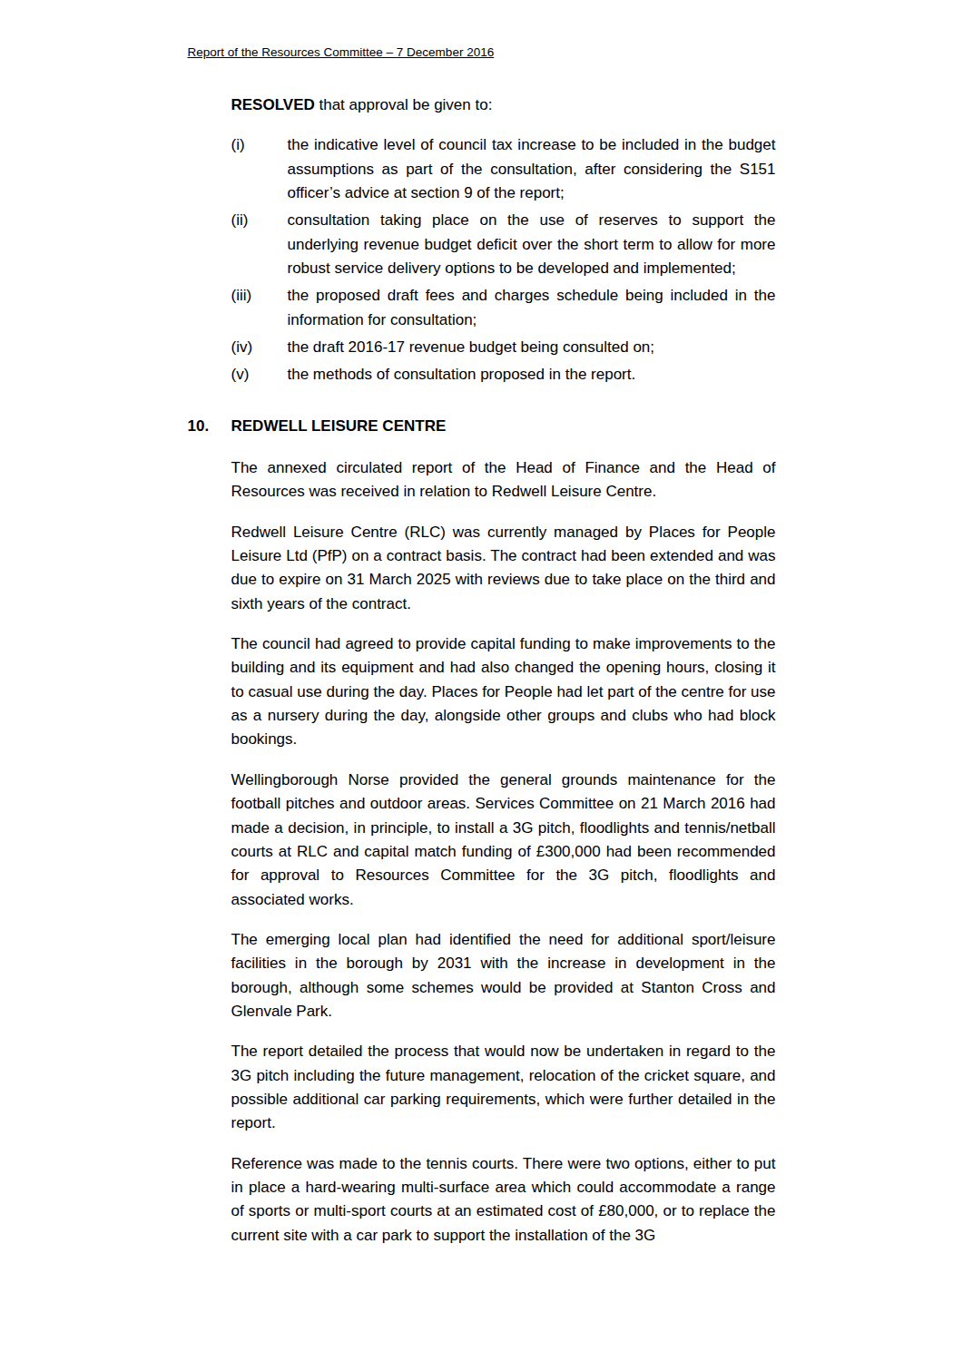Report of the Resources Committee – 7 December 2016
RESOLVED that approval be given to:
(i) the indicative level of council tax increase to be included in the budget assumptions as part of the consultation, after considering the S151 officer’s advice at section 9 of the report;
(ii) consultation taking place on the use of reserves to support the underlying revenue budget deficit over the short term to allow for more robust service delivery options to be developed and implemented;
(iii) the proposed draft fees and charges schedule being included in the information for consultation;
(iv) the draft 2016-17 revenue budget being consulted on;
(v) the methods of consultation proposed in the report.
10. REDWELL LEISURE CENTRE
The annexed circulated report of the Head of Finance and the Head of Resources was received in relation to Redwell Leisure Centre.
Redwell Leisure Centre (RLC) was currently managed by Places for People Leisure Ltd (PfP) on a contract basis. The contract had been extended and was due to expire on 31 March 2025 with reviews due to take place on the third and sixth years of the contract.
The council had agreed to provide capital funding to make improvements to the building and its equipment and had also changed the opening hours, closing it to casual use during the day. Places for People had let part of the centre for use as a nursery during the day, alongside other groups and clubs who had block bookings.
Wellingborough Norse provided the general grounds maintenance for the football pitches and outdoor areas. Services Committee on 21 March 2016 had made a decision, in principle, to install a 3G pitch, floodlights and tennis/netball courts at RLC and capital match funding of £300,000 had been recommended for approval to Resources Committee for the 3G pitch, floodlights and associated works.
The emerging local plan had identified the need for additional sport/leisure facilities in the borough by 2031 with the increase in development in the borough, although some schemes would be provided at Stanton Cross and Glenvale Park.
The report detailed the process that would now be undertaken in regard to the 3G pitch including the future management, relocation of the cricket square, and possible additional car parking requirements, which were further detailed in the report.
Reference was made to the tennis courts. There were two options, either to put in place a hard-wearing multi-surface area which could accommodate a range of sports or multi-sport courts at an estimated cost of £80,000, or to replace the current site with a car park to support the installation of the 3G